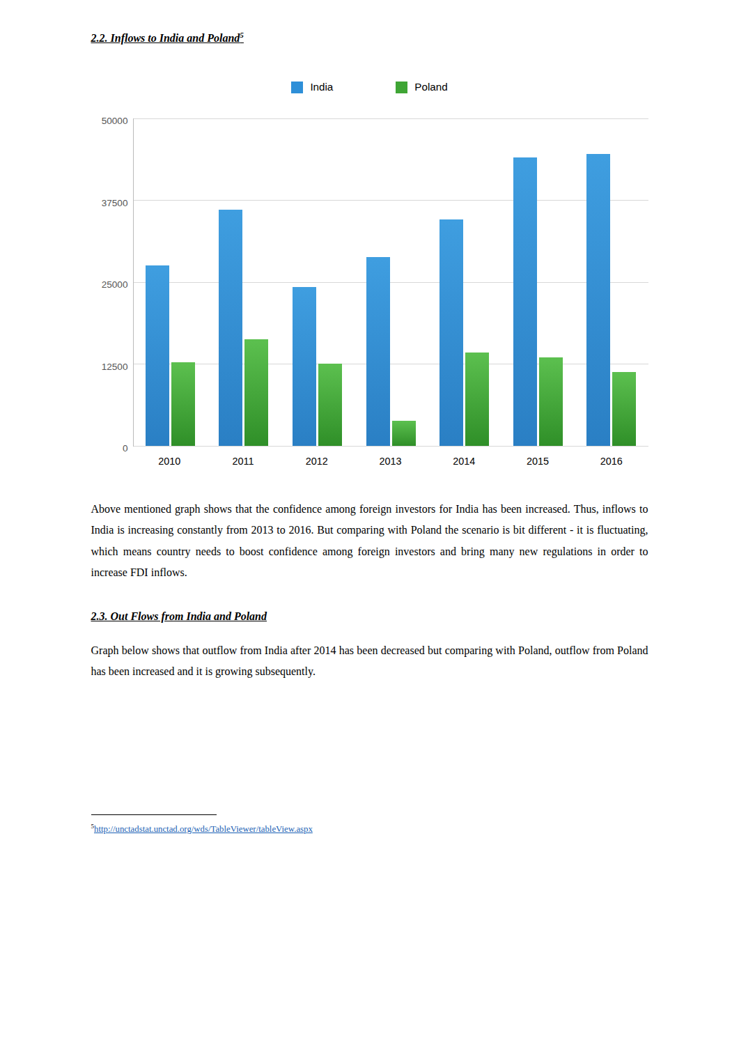2.2. Inflows to India and Poland5
India
Poland
50000
37500
25000
12500
0
2010 2011 2012 2013 2014 2015 2016
Above mentioned graph shows that the confidence among foreign investors for India has been increased. Thus, inflows to India is increasing constantly from 2013 to 2016. But comparing with Poland the scenario is bit different - it is fluctuating, which means country needs to boost confidence among foreign investors and bring many new regulations in order to increase FDI inflows.
2.3. Out Flows from India and Poland
Graph below shows that outflow from India after 2014 has been decreased but comparing with Poland, outflow from Poland has been increased and it is growing subsequently.
5http://unctadstat.unctad.org/wds/TableViewer/tableView.aspx